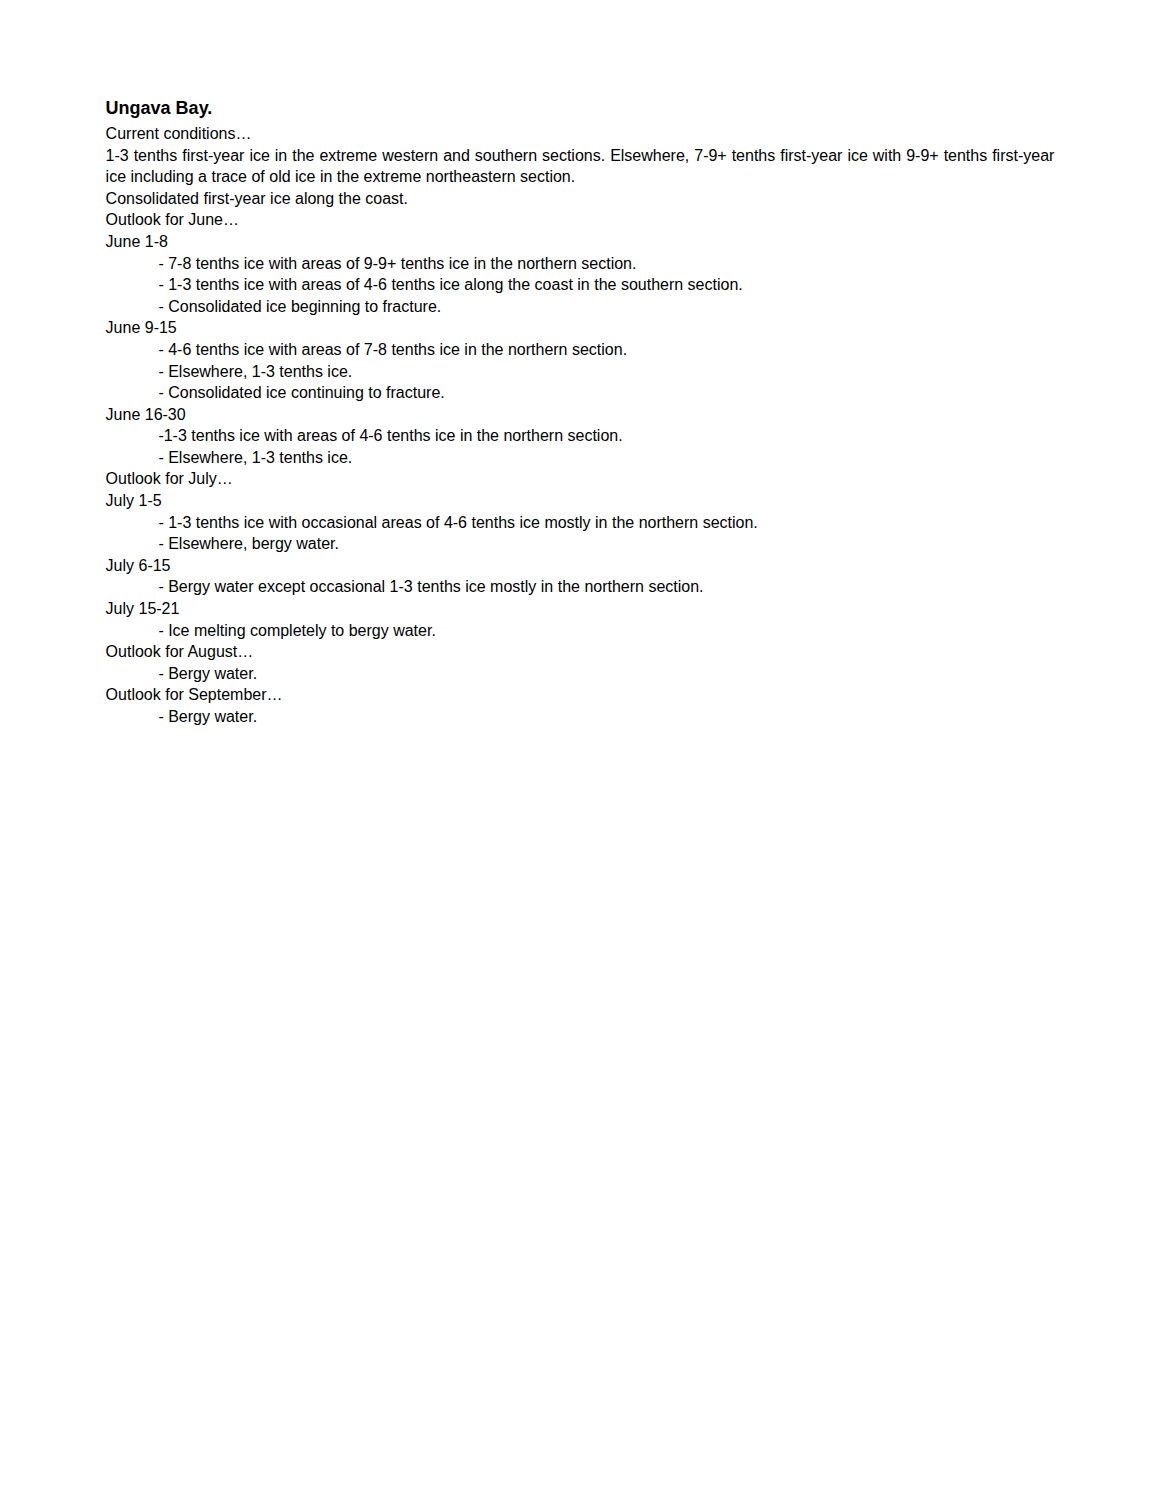Ungava Bay.
Current conditions…
1-3 tenths first-year ice in the extreme western and southern sections. Elsewhere, 7-9+ tenths first-year ice with 9-9+ tenths first-year ice including a trace of old ice in the extreme northeastern section.
Consolidated first-year ice along the coast.
Outlook for June…
June 1-8
7-8 tenths ice with areas of 9-9+ tenths ice in the northern section.
1-3 tenths ice with areas of 4-6 tenths ice along the coast in the southern section.
Consolidated ice beginning to fracture.
June 9-15
4-6 tenths ice with areas of 7-8 tenths ice in the northern section.
Elsewhere, 1-3 tenths ice.
Consolidated ice continuing to fracture.
June 16-30
-1-3 tenths ice with areas of 4-6 tenths ice in the northern section.
Elsewhere, 1-3 tenths ice.
Outlook for July…
July 1-5
1-3 tenths ice with occasional areas of 4-6 tenths ice mostly in the northern section.
Elsewhere, bergy water.
July 6-15
Bergy water except occasional 1-3 tenths ice mostly in the northern section.
July 15-21
Ice melting completely to bergy water.
Outlook for August…
Bergy water.
Outlook for September…
Bergy water.